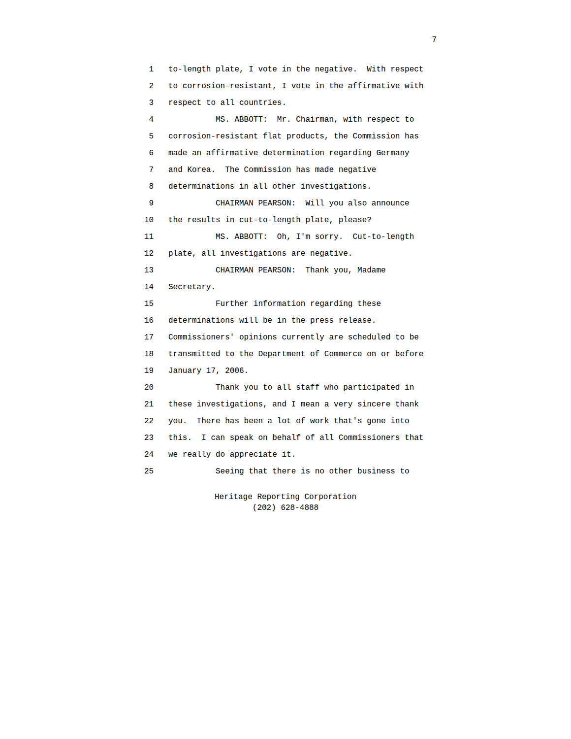7
| 1 | to-length plate, I vote in the negative. With respect |
| 2 | to corrosion-resistant, I vote in the affirmative with |
| 3 | respect to all countries. |
| 4 | MS. ABBOTT: Mr. Chairman, with respect to |
| 5 | corrosion-resistant flat products, the Commission has |
| 6 | made an affirmative determination regarding Germany |
| 7 | and Korea. The Commission has made negative |
| 8 | determinations in all other investigations. |
| 9 | CHAIRMAN PEARSON: Will you also announce |
| 10 | the results in cut-to-length plate, please? |
| 11 | MS. ABBOTT: Oh, I'm sorry. Cut-to-length |
| 12 | plate, all investigations are negative. |
| 13 | CHAIRMAN PEARSON: Thank you, Madame |
| 14 | Secretary. |
| 15 | Further information regarding these |
| 16 | determinations will be in the press release. |
| 17 | Commissioners' opinions currently are scheduled to be |
| 18 | transmitted to the Department of Commerce on or before |
| 19 | January 17, 2006. |
| 20 | Thank you to all staff who participated in |
| 21 | these investigations, and I mean a very sincere thank |
| 22 | you. There has been a lot of work that's gone into |
| 23 | this. I can speak on behalf of all Commissioners that |
| 24 | we really do appreciate it. |
| 25 | Seeing that there is no other business to |
Heritage Reporting Corporation
(202) 628-4888